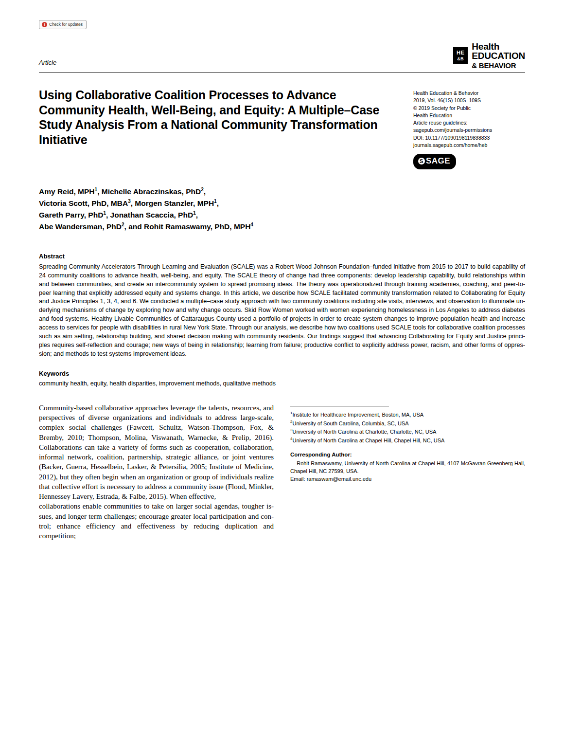!Check for updates
Article
HE
&B
Health
EDUCATION
& BEHAVIOR
Using Collaborative Coalition Processes to Advance Community Health, Well-Being, and Equity: A Multiple–Case Study Analysis From a National Community Transformation Initiative
Health Education & Behavior
2019, Vol. 46(1S) 100S–109S
© 2019 Society for Public
Health Education
Article reuse guidelines:
sagepub.com/journals-permissions
DOI: 10.1177/1090198119838833
journals.sagepub.com/home/heb
SSAGE
Amy Reid, MPH1, Michelle Abraczinskas, PhD2,
Victoria Scott, PhD, MBA3, Morgen Stanzler, MPH1,
Gareth Parry, PhD1, Jonathan Scaccia, PhD1,
Abe Wandersman, PhD2, and Rohit Ramaswamy, PhD, MPH4
Abstract
Spreading Community Accelerators Through Learning and Evaluation (SCALE) was a Robert Wood Johnson Foundation–funded initiative from 2015 to 2017 to build capability of 24 community coalitions to advance health, well-being, and equity. The SCALE theory of change had three components: develop leadership capability, build relationships within and between communities, and create an intercommunity system to spread promising ideas. The theory was operationalized through training academies, coaching, and peer-to-peer learning that explicitly addressed equity and systems change. In this article, we describe how SCALE facilitated community transformation related to Collaborating for Equity and Justice Principles 1, 3, 4, and 6. We conducted a multiple–case study approach with two community coalitions including site visits, interviews, and observation to illuminate underlying mechanisms of change by exploring how and why change occurs. Skid Row Women worked with women experiencing homelessness in Los Angeles to address diabetes and food systems. Healthy Livable Communities of Cattaraugus County used a portfolio of projects in order to create system changes to improve population health and increase access to services for people with disabilities in rural New York State. Through our analysis, we describe how two coalitions used SCALE tools for collaborative coalition processes such as aim setting, relationship building, and shared decision making with community residents. Our findings suggest that advancing Collaborating for Equity and Justice principles requires self-reflection and courage; new ways of being in relationship; learning from failure; productive conflict to explicitly address power, racism, and other forms of oppression; and methods to test systems improvement ideas.
Keywords
community health, equity, health disparities, improvement methods, qualitative methods
Community-based collaborative approaches leverage the talents, resources, and perspectives of diverse organizations and individuals to address large-scale, complex social challenges (Fawcett, Schultz, Watson-Thompson, Fox, & Bremby, 2010; Thompson, Molina, Viswanath, Warnecke, & Prelip, 2016). Collaborations can take a variety of forms such as cooperation, collaboration, informal network, coalition, partnership, strategic alliance, or joint ventures (Backer, Guerra, Hesselbein, Lasker, & Petersilia, 2005; Institute of Medicine, 2012), but they often begin when an organization or group of individuals realize that collective effort is necessary to address a community issue (Flood, Minkler, Hennessey Lavery, Estrada, & Falbe, 2015). When effective,
collaborations enable communities to take on larger social agendas, tougher issues, and longer term challenges; encourage greater local participation and control; enhance efficiency and effectiveness by reducing duplication and competition;
1Institute for Healthcare Improvement, Boston, MA, USA
2University of South Carolina, Columbia, SC, USA
3University of North Carolina at Charlotte, Charlotte, NC, USA
4University of North Carolina at Chapel Hill, Chapel Hill, NC, USA
Corresponding Author:
Rohit Ramaswamy, University of North Carolina at Chapel Hill, 4107 McGavran Greenberg Hall, Chapel Hill, NC 27599, USA.
Email: ramaswam@email.unc.edu